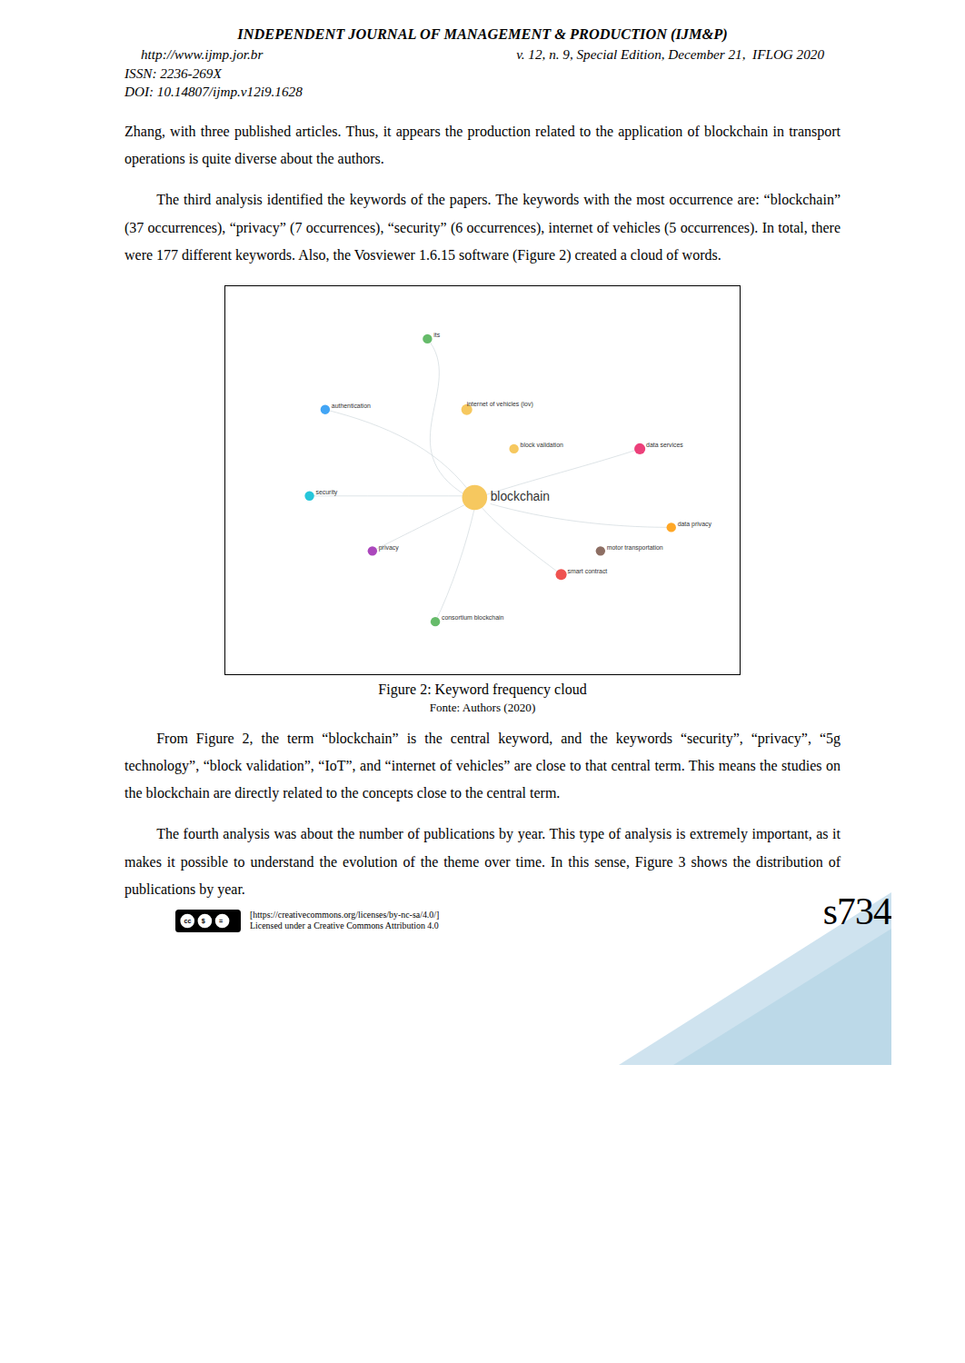INDEPENDENT JOURNAL OF MANAGEMENT & PRODUCTION (IJM&P)
http://www.ijmp.jor.br v. 12, n. 9, Special Edition, December 21, IFLOG 2020
ISSN: 2236-269X
DOI: 10.14807/ijmp.v12i9.1628
Zhang, with three published articles. Thus, it appears the production related to the application of blockchain in transport operations is quite diverse about the authors.
The third analysis identified the keywords of the papers. The keywords with the most occurrence are: “blockchain” (37 occurrences), “privacy” (7 occurrences), “security” (6 occurrences), internet of vehicles (5 occurrences). In total, there were 177 different keywords. Also, the Vosviewer 1.6.15 software (Figure 2) created a cloud of words.
Figure 2: Keyword frequency cloud Fonte: Authors (2020)
From Figure 2, the term “blockchain” is the central keyword, and the keywords “security”, “privacy”, “5g technology”, “block validation”, “IoT”, and “internet of vehicles” are close to that central term. This means the studies on the blockchain are directly related to the concepts close to the central term.
The fourth analysis was about the number of publications by year. This type of analysis is extremely important, as it makes it possible to understand the evolution of the theme over time. In this sense, Figure 3 shows the distribution of publications by year.
[https://creativecommons.org/licenses/by-nc-sa/4.0/]
Licensed under a Creative Commons Attribution 4.0
s734